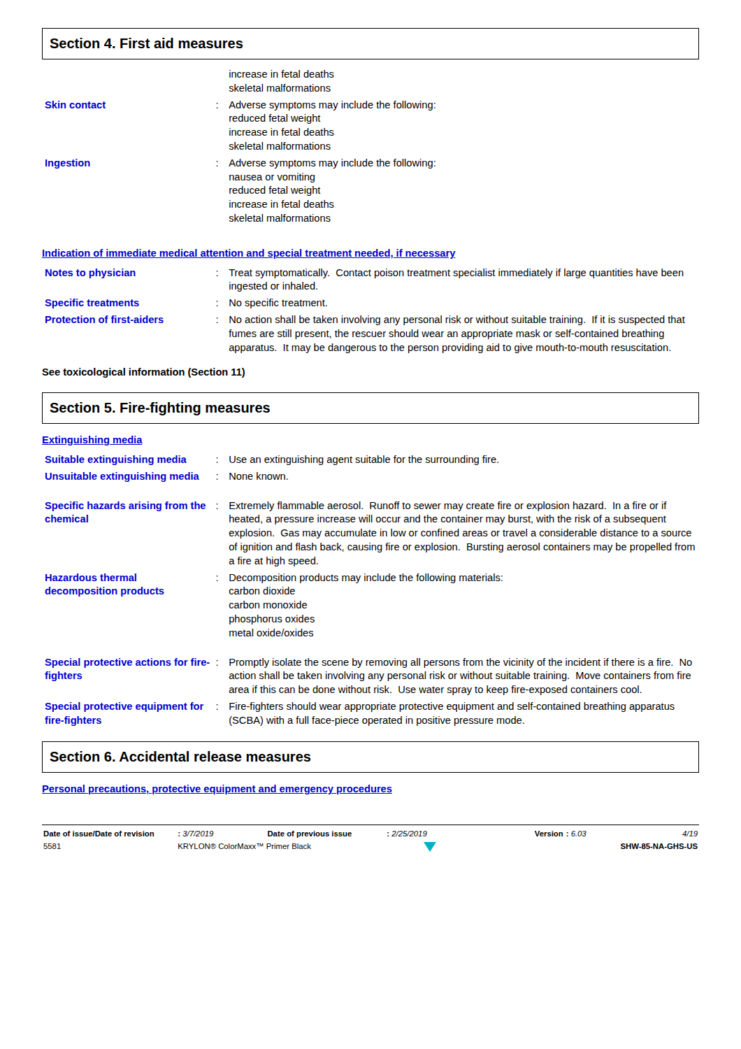Section 4. First aid measures
| | | increase in fetal deaths skeletal malformations |
| Skin contact | : | Adverse symptoms may include the following: reduced fetal weight increase in fetal deaths skeletal malformations |
| Ingestion | : | Adverse symptoms may include the following: nausea or vomiting reduced fetal weight increase in fetal deaths skeletal malformations |
Indication of immediate medical attention and special treatment needed, if necessary
| Notes to physician | : | Treat symptomatically. Contact poison treatment specialist immediately if large quantities have been ingested or inhaled. |
| Specific treatments | : | No specific treatment. |
| Protection of first-aiders | : | No action shall be taken involving any personal risk or without suitable training. If it is suspected that fumes are still present, the rescuer should wear an appropriate mask or self-contained breathing apparatus. It may be dangerous to the person providing aid to give mouth-to-mouth resuscitation. |
See toxicological information (Section 11)
Section 5. Fire-fighting measures
Extinguishing media
| Suitable extinguishing media | : | Use an extinguishing agent suitable for the surrounding fire. |
| Unsuitable extinguishing media | : | None known. |
| Specific hazards arising from the chemical | : | Extremely flammable aerosol. Runoff to sewer may create fire or explosion hazard. In a fire or if heated, a pressure increase will occur and the container may burst, with the risk of a subsequent explosion. Gas may accumulate in low or confined areas or travel a considerable distance to a source of ignition and flash back, causing fire or explosion. Bursting aerosol containers may be propelled from a fire at high speed. |
| Hazardous thermal decomposition products | : | Decomposition products may include the following materials: carbon dioxide carbon monoxide phosphorus oxides metal oxide/oxides |
| Special protective actions for fire-fighters | : | Promptly isolate the scene by removing all persons from the vicinity of the incident if there is a fire. No action shall be taken involving any personal risk or without suitable training. Move containers from fire area if this can be done without risk. Use water spray to keep fire-exposed containers cool. |
| Special protective equipment for fire-fighters | : | Fire-fighters should wear appropriate protective equipment and self-contained breathing apparatus (SCBA) with a full face-piece operated in positive pressure mode. |
Section 6. Accidental release measures
Personal precautions, protective equipment and emergency procedures
| Date of issue/Date of revision | : 3/7/2019 | Date of previous issue | : 2/25/2019 | Version | : 6.03 | 4/19 |
| 5581 | KRYLON® ColorMaxx™ Primer Black | | SHW-85-NA-GHS-US |